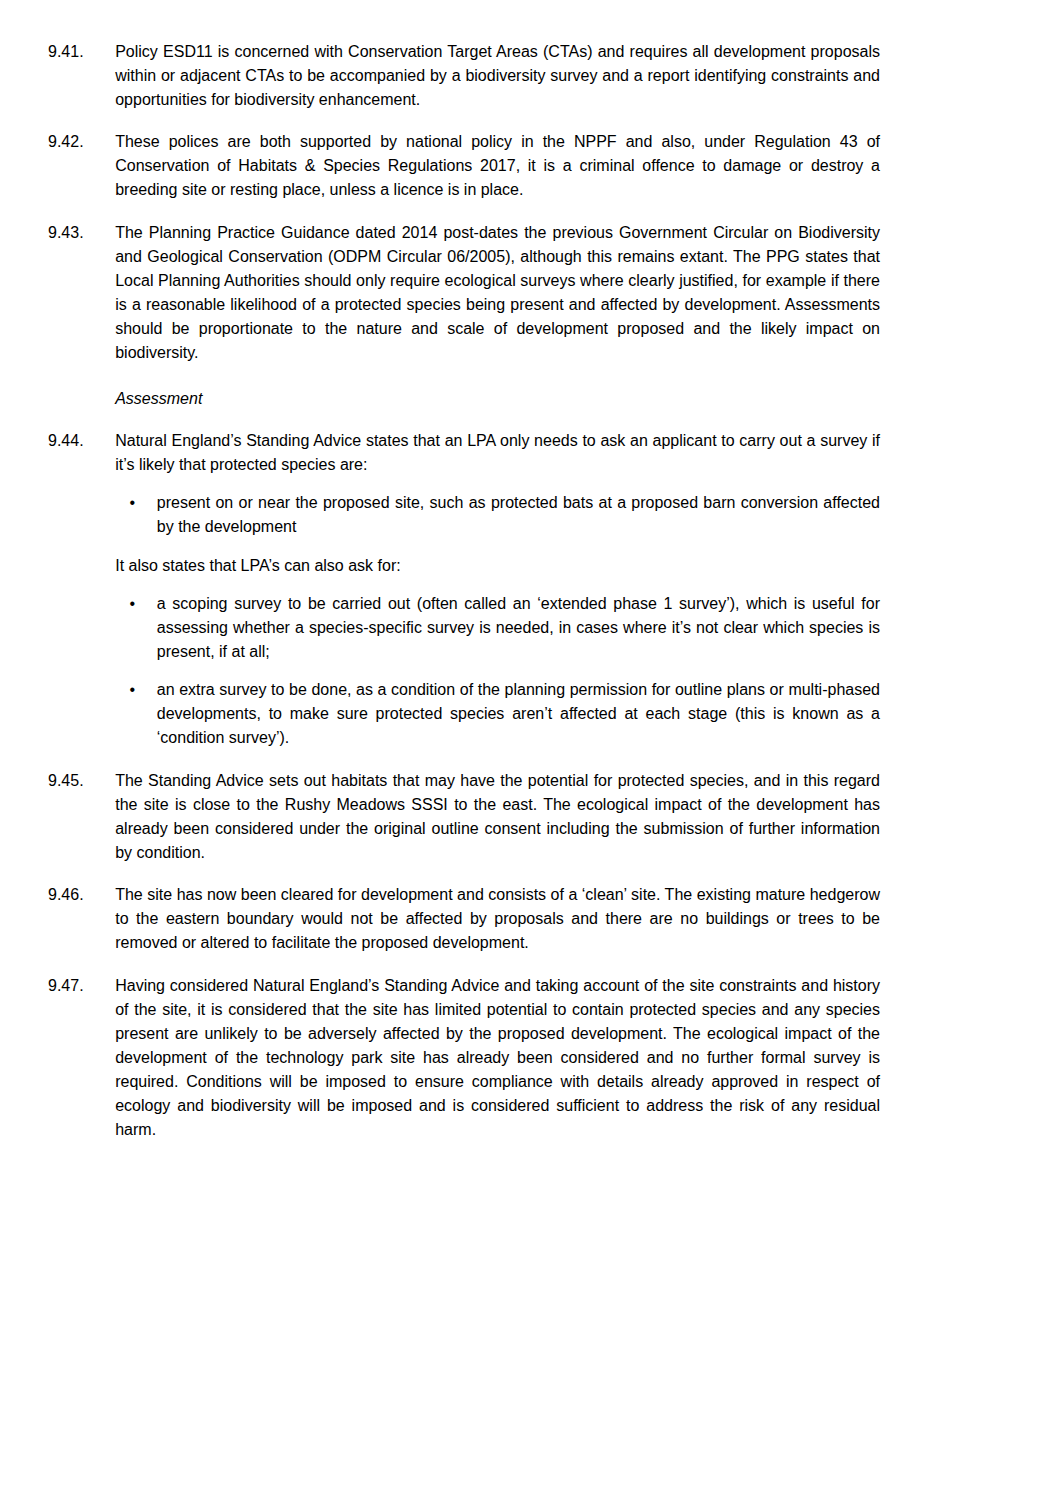9.41. Policy ESD11 is concerned with Conservation Target Areas (CTAs) and requires all development proposals within or adjacent CTAs to be accompanied by a biodiversity survey and a report identifying constraints and opportunities for biodiversity enhancement.
9.42. These polices are both supported by national policy in the NPPF and also, under Regulation 43 of Conservation of Habitats & Species Regulations 2017, it is a criminal offence to damage or destroy a breeding site or resting place, unless a licence is in place.
9.43. The Planning Practice Guidance dated 2014 post-dates the previous Government Circular on Biodiversity and Geological Conservation (ODPM Circular 06/2005), although this remains extant. The PPG states that Local Planning Authorities should only require ecological surveys where clearly justified, for example if there is a reasonable likelihood of a protected species being present and affected by development. Assessments should be proportionate to the nature and scale of development proposed and the likely impact on biodiversity.
Assessment
9.44. Natural England’s Standing Advice states that an LPA only needs to ask an applicant to carry out a survey if it’s likely that protected species are:
present on or near the proposed site, such as protected bats at a proposed barn conversion affected by the development
It also states that LPA’s can also ask for:
a scoping survey to be carried out (often called an ‘extended phase 1 survey’), which is useful for assessing whether a species-specific survey is needed, in cases where it’s not clear which species is present, if at all;
an extra survey to be done, as a condition of the planning permission for outline plans or multi-phased developments, to make sure protected species aren’t affected at each stage (this is known as a ‘condition survey’).
9.45. The Standing Advice sets out habitats that may have the potential for protected species, and in this regard the site is close to the Rushy Meadows SSSI to the east. The ecological impact of the development has already been considered under the original outline consent including the submission of further information by condition.
9.46. The site has now been cleared for development and consists of a ‘clean’ site. The existing mature hedgerow to the eastern boundary would not be affected by proposals and there are no buildings or trees to be removed or altered to facilitate the proposed development.
9.47. Having considered Natural England’s Standing Advice and taking account of the site constraints and history of the site, it is considered that the site has limited potential to contain protected species and any species present are unlikely to be adversely affected by the proposed development. The ecological impact of the development of the technology park site has already been considered and no further formal survey is required. Conditions will be imposed to ensure compliance with details already approved in respect of ecology and biodiversity will be imposed and is considered sufficient to address the risk of any residual harm.